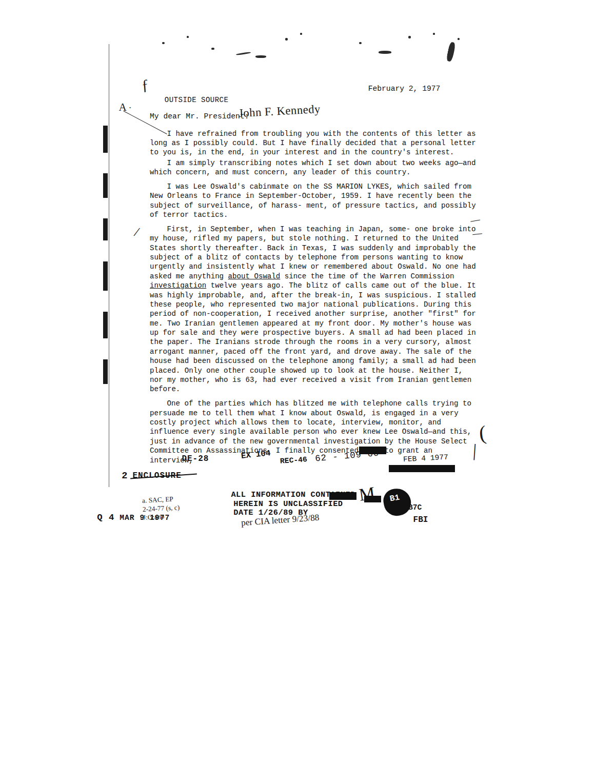ƒ   
A ·
February 2, 1977
OUTSIDE SOURCE
John F. Kennedy
My dear Mr. President:
/
—
—
(
|
I have refrained from troubling you with the contents of this letter as long as I possibly could. But I have finally decided that a personal letter to you is, in the end, in your interest and in the country's interest.
I am simply transcribing notes which I set down about two weeks ago—and which concern, and must concern, any leader of this country.
I was Lee Oswald's cabinmate on the SS MARION LYKES, which sailed from New Orleans to France in September-October, 1959. I have recently been the subject of surveillance, of harass- ment, of pressure tactics, and possibly of terror tactics.
First, in September, when I was teaching in Japan, some- one broke into my house, rifled my papers, but stole nothing. I returned to the United States shortly thereafter. Back in Texas, I was suddenly and improbably the subject of a blitz of contacts by telephone from persons wanting to know urgently and insistently what I knew or remembered about Oswald. No one had asked me anything about Oswald since the time of the Warren Commission investigation twelve years ago. The blitz of calls came out of the blue. It was highly improbable, and, after the break-in, I was suspicious. I stalled these people, who represented two major national publications. During this period of non-cooperation, I received another surprise, another "first" for me. Two Iranian gentlemen appeared at my front door. My mother's house was up for sale and they were prospective buyers. A small ad had been placed in the paper. The Iranians strode through the rooms in a very cursory, almost arrogant manner, paced off the front yard, and drove away. The sale of the house had been discussed on the telephone among family; a small ad had been placed. Only one other couple showed up to look at the house. Neither I, nor my mother, who is 63, had ever received a visit from Iranian gentlemen before.
One of the parties which has blitzed me with telephone calls trying to persuade me to tell them what I know about Oswald, is engaged in a very costly project which allows them to locate, interview, monitor, and influence every single available person who ever knew Lee Oswald—and this, just in advance of the new governmental investigation by the House Select Committee on Assassinations. I finally consented, not to grant an interview,
2 ENCLOSURE
DE-28
EX 104
REC-46
62 - 109 60
FEB 4 1977
a. SAC, EP
2-24-77 (s, c)
J:G:ano
ALL INFORMATION CONTAINED
HEREIN IS UNCLASSIFIED
DATE 1/26/89 BY
per CIA letter 9/23/88
B1
M
B7C
FBI
Q 4 MAR 9 1977